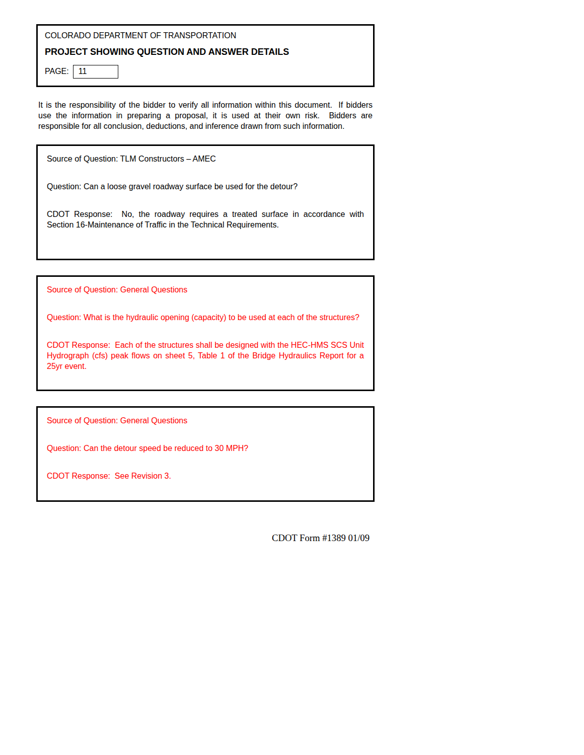COLORADO DEPARTMENT OF TRANSPORTATION
PROJECT SHOWING QUESTION AND ANSWER DETAILS
PAGE: 11
It is the responsibility of the bidder to verify all information within this document. If bidders use the information in preparing a proposal, it is used at their own risk. Bidders are responsible for all conclusion, deductions, and inference drawn from such information.
Source of Question: TLM Constructors – AMEC
Question: Can a loose gravel roadway surface be used for the detour?
CDOT Response: No, the roadway requires a treated surface in accordance with Section 16-Maintenance of Traffic in the Technical Requirements.
Source of Question: General Questions
Question: What is the hydraulic opening (capacity) to be used at each of the structures?
CDOT Response: Each of the structures shall be designed with the HEC-HMS SCS Unit Hydrograph (cfs) peak flows on sheet 5, Table 1 of the Bridge Hydraulics Report for a 25yr event.
Source of Question: General Questions
Question: Can the detour speed be reduced to 30 MPH?
CDOT Response: See Revision 3.
CDOT Form #1389 01/09